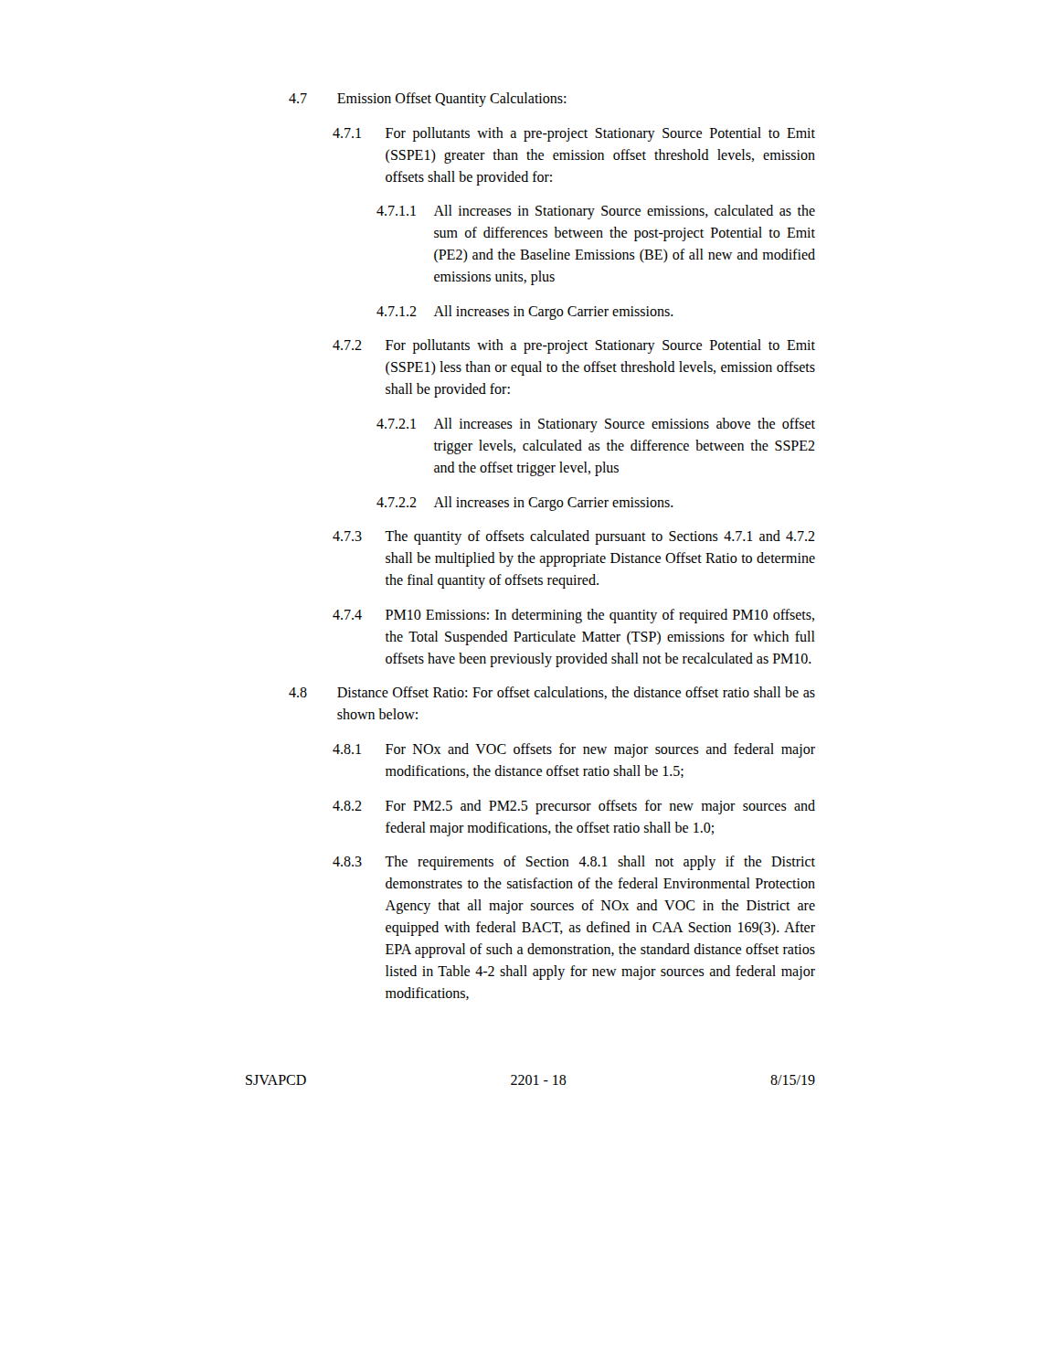4.7
Emission Offset Quantity Calculations:
4.7.1
For pollutants with a pre-project Stationary Source Potential to Emit (SSPE1) greater than the emission offset threshold levels, emission offsets shall be provided for:
4.7.1.1
All increases in Stationary Source emissions, calculated as the sum of differences between the post-project Potential to Emit (PE2) and the Baseline Emissions (BE) of all new and modified emissions units, plus
4.7.1.2
All increases in Cargo Carrier emissions.
4.7.2
For pollutants with a pre-project Stationary Source Potential to Emit (SSPE1) less than or equal to the offset threshold levels, emission offsets shall be provided for:
4.7.2.1
All increases in Stationary Source emissions above the offset trigger levels, calculated as the difference between the SSPE2 and the offset trigger level, plus
4.7.2.2
All increases in Cargo Carrier emissions.
4.7.3
The quantity of offsets calculated pursuant to Sections 4.7.1 and 4.7.2 shall be multiplied by the appropriate Distance Offset Ratio to determine the final quantity of offsets required.
4.7.4
PM10 Emissions: In determining the quantity of required PM10 offsets, the Total Suspended Particulate Matter (TSP) emissions for which full offsets have been previously provided shall not be recalculated as PM10.
4.8
Distance Offset Ratio: For offset calculations, the distance offset ratio shall be as shown below:
4.8.1
For NOx and VOC offsets for new major sources and federal major modifications, the distance offset ratio shall be 1.5;
4.8.2
For PM2.5 and PM2.5 precursor offsets for new major sources and federal major modifications, the offset ratio shall be 1.0;
4.8.3
The requirements of Section 4.8.1 shall not apply if the District demonstrates to the satisfaction of the federal Environmental Protection Agency that all major sources of NOx and VOC in the District are equipped with federal BACT, as defined in CAA Section 169(3). After EPA approval of such a demonstration, the standard distance offset ratios listed in Table 4-2 shall apply for new major sources and federal major modifications,
SJVAPCD
2201 - 18
8/15/19